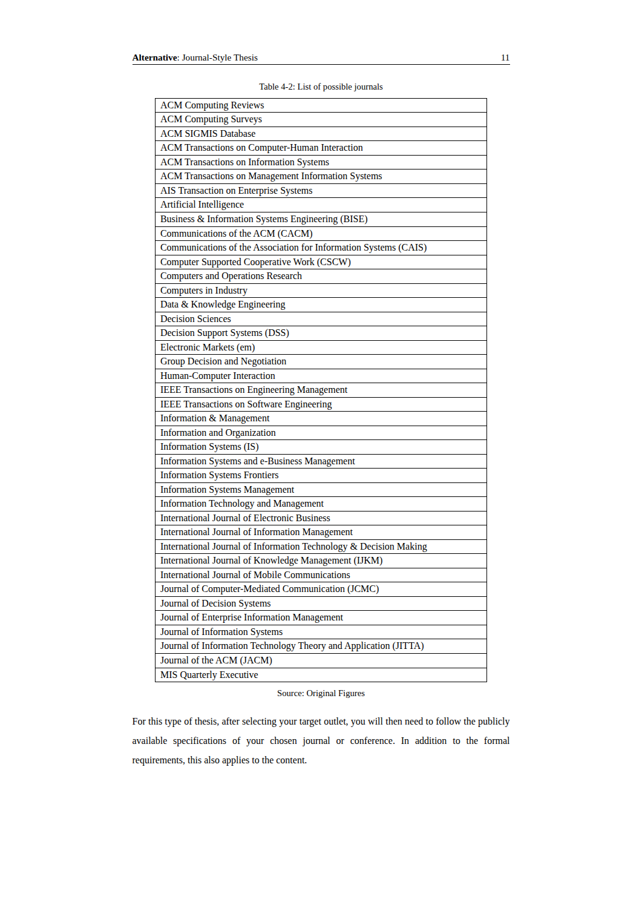Alternative: Journal-Style Thesis
11
Table 4-2: List of possible journals
| ACM Computing Reviews |
| ACM Computing Surveys |
| ACM SIGMIS Database |
| ACM Transactions on Computer-Human Interaction |
| ACM Transactions on Information Systems |
| ACM Transactions on Management Information Systems |
| AIS Transaction on Enterprise Systems |
| Artificial Intelligence |
| Business & Information Systems Engineering (BISE) |
| Communications of the ACM (CACM) |
| Communications of the Association for Information Systems (CAIS) |
| Computer Supported Cooperative Work (CSCW) |
| Computers and Operations Research |
| Computers in Industry |
| Data & Knowledge Engineering |
| Decision Sciences |
| Decision Support Systems (DSS) |
| Electronic Markets (em) |
| Group Decision and Negotiation |
| Human-Computer Interaction |
| IEEE Transactions on Engineering Management |
| IEEE Transactions on Software Engineering |
| Information & Management |
| Information and Organization |
| Information Systems (IS) |
| Information Systems and e-Business Management |
| Information Systems Frontiers |
| Information Systems Management |
| Information Technology and Management |
| International Journal of Electronic Business |
| International Journal of Information Management |
| International Journal of Information Technology & Decision Making |
| International Journal of Knowledge Management (IJKM) |
| International Journal of Mobile Communications |
| Journal of Computer-Mediated Communication (JCMC) |
| Journal of Decision Systems |
| Journal of Enterprise Information Management |
| Journal of Information Systems |
| Journal of Information Technology Theory and Application (JITTA) |
| Journal of the ACM (JACM) |
| MIS Quarterly Executive |
Source: Original Figures
For this type of thesis, after selecting your target outlet, you will then need to follow the publicly available specifications of your chosen journal or conference. In addition to the formal requirements, this also applies to the content.